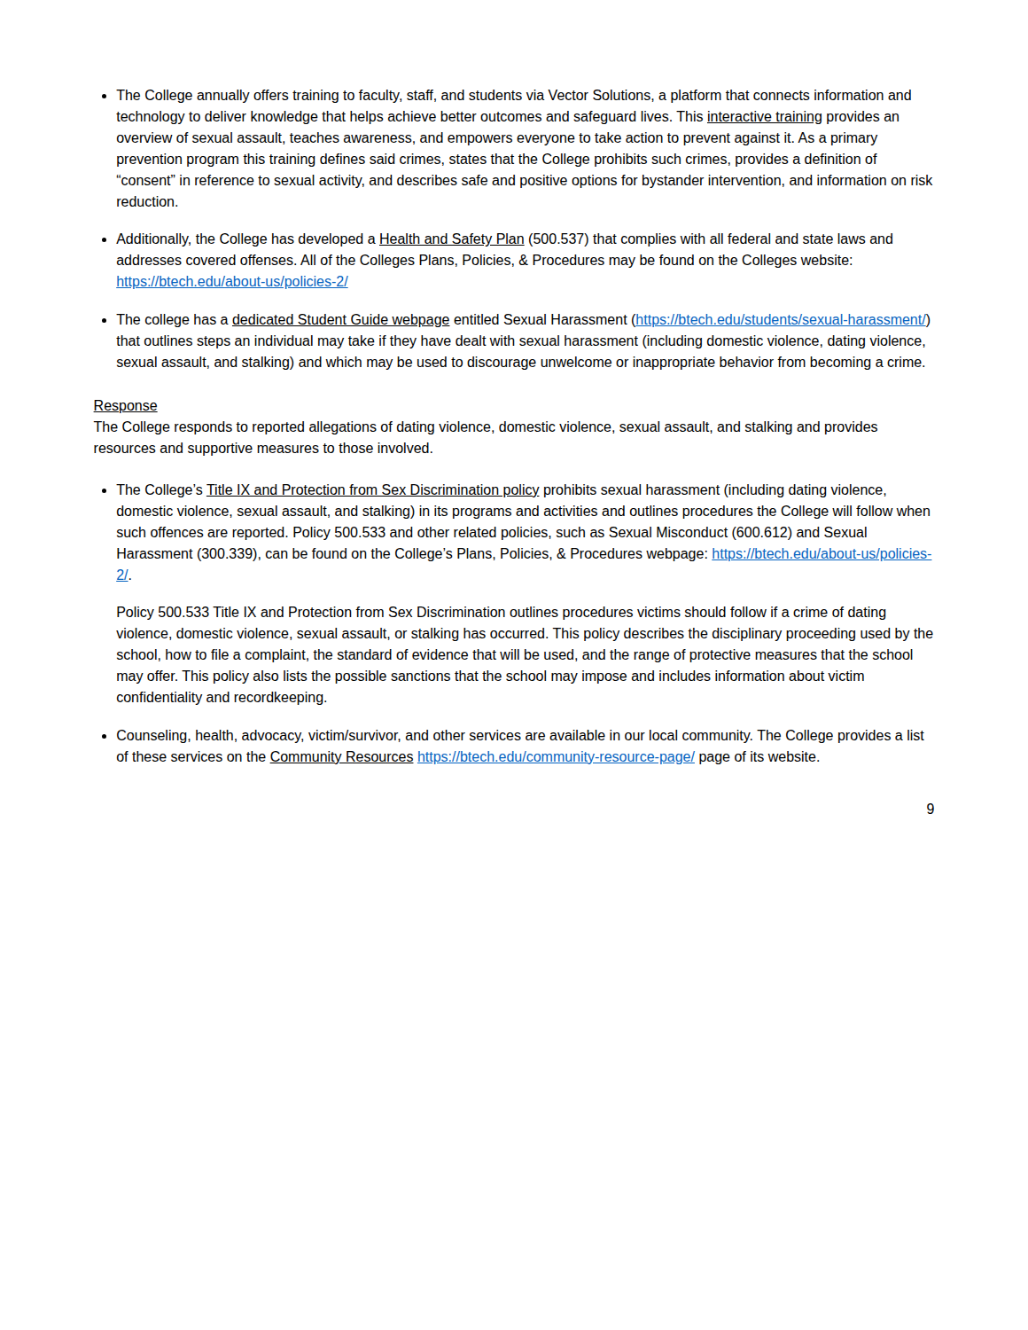The College annually offers training to faculty, staff, and students via Vector Solutions, a platform that connects information and technology to deliver knowledge that helps achieve better outcomes and safeguard lives. This interactive training provides an overview of sexual assault, teaches awareness, and empowers everyone to take action to prevent against it. As a primary prevention program this training defines said crimes, states that the College prohibits such crimes, provides a definition of “consent” in reference to sexual activity, and describes safe and positive options for bystander intervention, and information on risk reduction.
Additionally, the College has developed a Health and Safety Plan (500.537) that complies with all federal and state laws and addresses covered offenses. All of the Colleges Plans, Policies, & Procedures may be found on the Colleges website: https://btech.edu/about-us/policies-2/
The college has a dedicated Student Guide webpage entitled Sexual Harassment (https://btech.edu/students/sexual-harassment/) that outlines steps an individual may take if they have dealt with sexual harassment (including domestic violence, dating violence, sexual assault, and stalking) and which may be used to discourage unwelcome or inappropriate behavior from becoming a crime.
Response
The College responds to reported allegations of dating violence, domestic violence, sexual assault, and stalking and provides resources and supportive measures to those involved.
The College’s Title IX and Protection from Sex Discrimination policy prohibits sexual harassment (including dating violence, domestic violence, sexual assault, and stalking) in its programs and activities and outlines procedures the College will follow when such offences are reported. Policy 500.533 and other related policies, such as Sexual Misconduct (600.612) and Sexual Harassment (300.339), can be found on the College’s Plans, Policies, & Procedures webpage: https://btech.edu/about-us/policies-2/.
Policy 500.533 Title IX and Protection from Sex Discrimination outlines procedures victims should follow if a crime of dating violence, domestic violence, sexual assault, or stalking has occurred. This policy describes the disciplinary proceeding used by the school, how to file a complaint, the standard of evidence that will be used, and the range of protective measures that the school may offer. This policy also lists the possible sanctions that the school may impose and includes information about victim confidentiality and recordkeeping.
Counseling, health, advocacy, victim/survivor, and other services are available in our local community. The College provides a list of these services on the Community Resources https://btech.edu/community-resource-page/ page of its website.
9